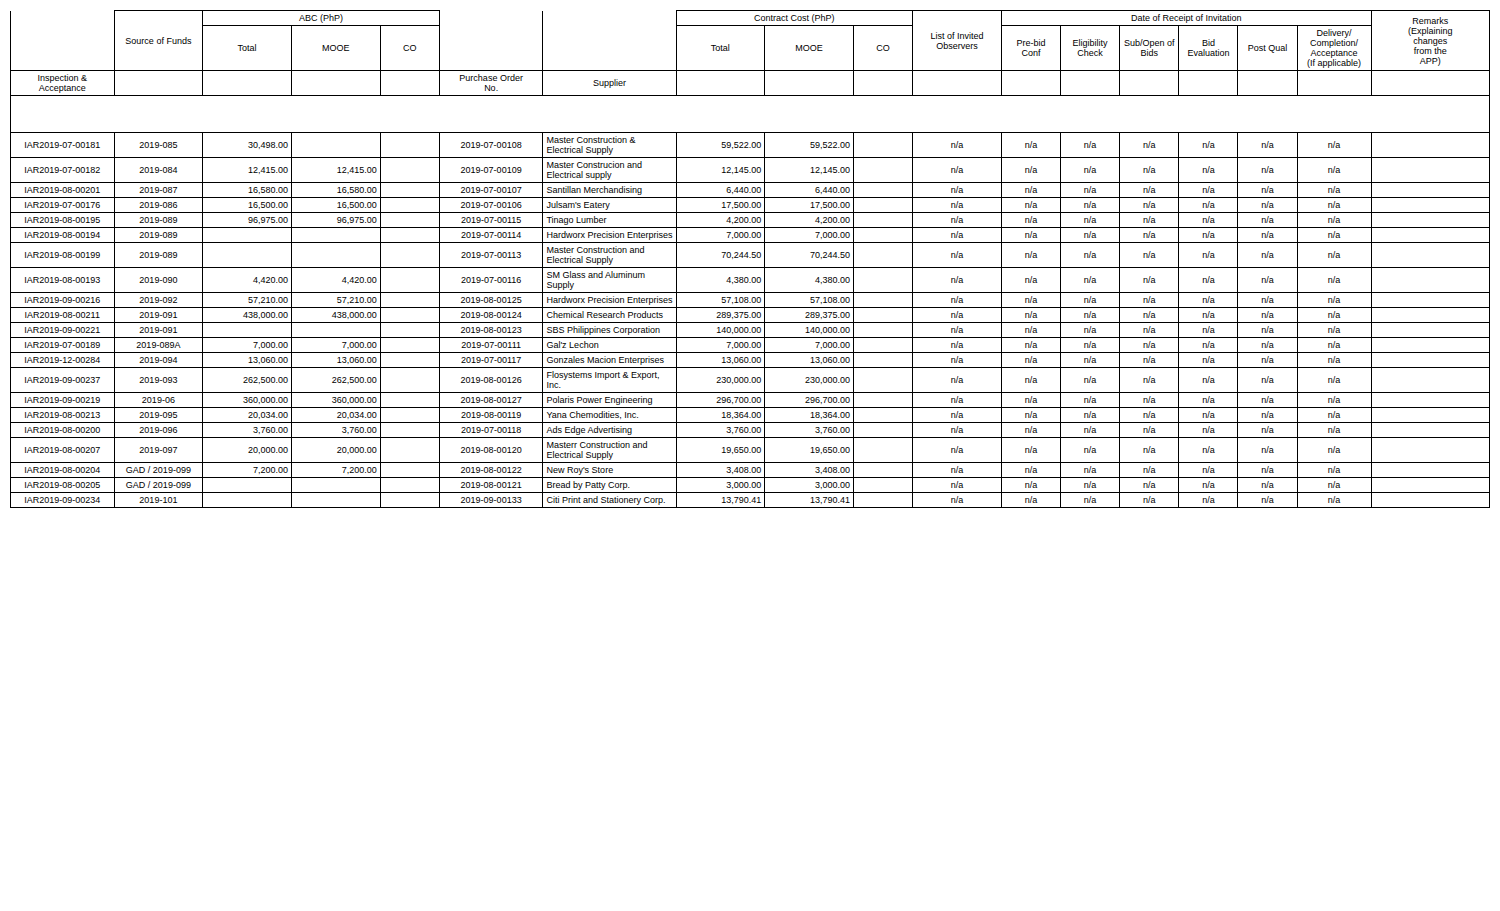| | Source of Funds | ABC (PhP) | | | Contract Cost (PhP) | List of Invited Observers | Date of Receipt of Invitation | Remarks (Explaining changes from the APP) |
| --- | --- | --- | --- | --- | --- | --- | --- | --- |
| Total | MOOE | CO | Total | MOOE | CO | Pre-bid Conf | Eligibility Check | Sub/Open of Bids | Bid Evaluation | Post Qual | Delivery/ Completion/ Acceptance (If applicable) |
| Inspection & Acceptance | | | | | Purchase Order No. | Supplier | | | | | | | | | | | |
| IAR2019-07-00181 | 2019-085 | 30,498.00 | | | 2019-07-00108 | Master Construction & Electrical Supply | 59,522.00 | 59,522.00 | | n/a | n/a | n/a | n/a | n/a | n/a | n/a | |
| IAR2019-07-00182 | 2019-084 | 12,415.00 | 12,415.00 | | 2019-07-00109 | Master Construcion and Electrical supply | 12,145.00 | 12,145.00 | | n/a | n/a | n/a | n/a | n/a | n/a | n/a | |
| IAR2019-08-00201 | 2019-087 | 16,580.00 | 16,580.00 | | 2019-07-00107 | Santillan Merchandising | 6,440.00 | 6,440.00 | | n/a | n/a | n/a | n/a | n/a | n/a | n/a | |
| IAR2019-07-00176 | 2019-086 | 16,500.00 | 16,500.00 | | 2019-07-00106 | Julsam's Eatery | 17,500.00 | 17,500.00 | | n/a | n/a | n/a | n/a | n/a | n/a | n/a | |
| IAR2019-08-00195 | 2019-089 | 96,975.00 | 96,975.00 | | 2019-07-00115 | Tinago Lumber | 4,200.00 | 4,200.00 | | n/a | n/a | n/a | n/a | n/a | n/a | n/a | |
| IAR2019-08-00194 | 2019-089 | | | | 2019-07-00114 | Hardworx Precision Enterprises | 7,000.00 | 7,000.00 | | n/a | n/a | n/a | n/a | n/a | n/a | n/a | |
| IAR2019-08-00199 | 2019-089 | | | | 2019-07-00113 | Master Construction and Electrical Supply | 70,244.50 | 70,244.50 | | n/a | n/a | n/a | n/a | n/a | n/a | n/a | |
| IAR2019-08-00193 | 2019-090 | 4,420.00 | 4,420.00 | | 2019-07-00116 | SM Glass and Aluminum Supply | 4,380.00 | 4,380.00 | | n/a | n/a | n/a | n/a | n/a | n/a | n/a | |
| IAR2019-09-00216 | 2019-092 | 57,210.00 | 57,210.00 | | 2019-08-00125 | Hardworx Precision Enterprises | 57,108.00 | 57,108.00 | | n/a | n/a | n/a | n/a | n/a | n/a | n/a | |
| IAR2019-08-00211 | 2019-091 | 438,000.00 | 438,000.00 | | 2019-08-00124 | Chemical Research Products | 289,375.00 | 289,375.00 | | n/a | n/a | n/a | n/a | n/a | n/a | n/a | |
| IAR2019-09-00221 | 2019-091 | | | | 2019-08-00123 | SBS Philippines Corporation | 140,000.00 | 140,000.00 | | n/a | n/a | n/a | n/a | n/a | n/a | n/a | |
| IAR2019-07-00189 | 2019-089A | 7,000.00 | 7,000.00 | | 2019-07-00111 | Gal'z Lechon | 7,000.00 | 7,000.00 | | n/a | n/a | n/a | n/a | n/a | n/a | n/a | |
| IAR2019-12-00284 | 2019-094 | 13,060.00 | 13,060.00 | | 2019-07-00117 | Gonzales Macion Enterprises | 13,060.00 | 13,060.00 | | n/a | n/a | n/a | n/a | n/a | n/a | n/a | |
| IAR2019-09-00237 | 2019-093 | 262,500.00 | 262,500.00 | | 2019-08-00126 | Flosystems Import & Export, Inc. | 230,000.00 | 230,000.00 | | n/a | n/a | n/a | n/a | n/a | n/a | n/a | |
| IAR2019-09-00219 | 2019-06 | 360,000.00 | 360,000.00 | | 2019-08-00127 | Polaris Power Engineering | 296,700.00 | 296,700.00 | | n/a | n/a | n/a | n/a | n/a | n/a | n/a | |
| IAR2019-08-00213 | 2019-095 | 20,034.00 | 20,034.00 | | 2019-08-00119 | Yana Chemodities, Inc. | 18,364.00 | 18,364.00 | | n/a | n/a | n/a | n/a | n/a | n/a | n/a | |
| IAR2019-08-00200 | 2019-096 | 3,760.00 | 3,760.00 | | 2019-07-00118 | Ads Edge Advertising | 3,760.00 | 3,760.00 | | n/a | n/a | n/a | n/a | n/a | n/a | n/a | |
| IAR2019-08-00207 | 2019-097 | 20,000.00 | 20,000.00 | | 2019-08-00120 | Masterr Construction and Electrical Supply | 19,650.00 | 19,650.00 | | n/a | n/a | n/a | n/a | n/a | n/a | n/a | |
| IAR2019-08-00204 | GAD / 2019-099 | 7,200.00 | 7,200.00 | | 2019-08-00122 | New Roy's Store | 3,408.00 | 3,408.00 | | n/a | n/a | n/a | n/a | n/a | n/a | n/a | |
| IAR2019-08-00205 | GAD / 2019-099 | | | | 2019-08-00121 | Bread by Patty Corp. | 3,000.00 | 3,000.00 | | n/a | n/a | n/a | n/a | n/a | n/a | n/a | |
| IAR2019-09-00234 | 2019-101 | | | | 2019-09-00133 | Citi Print and Stationery Corp. | 13,790.41 | 13,790.41 | | n/a | n/a | n/a | n/a | n/a | n/a | n/a | |